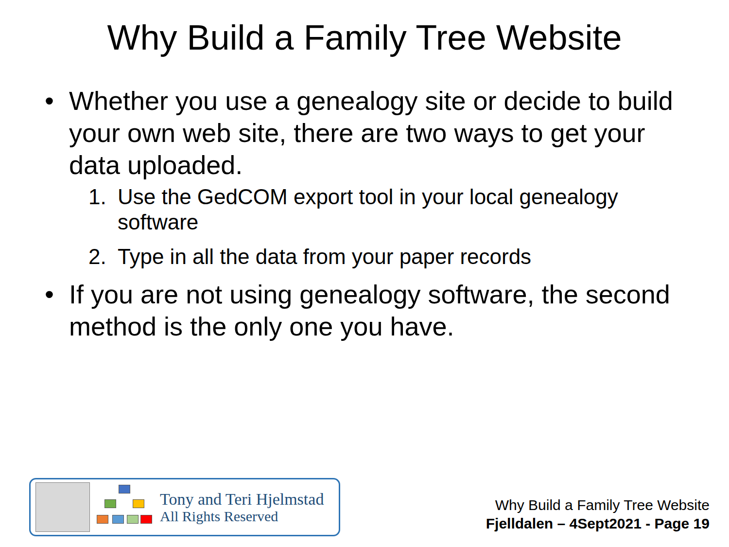Why Build a Family Tree Website
Whether you use a genealogy site or decide to build your own web site, there are two ways to get your data uploaded.
Use the GedCOM export tool in your local genealogy software
Type in all the data from your paper records
If you are not using genealogy software, the second method is the only one you have.
Tony and Teri Hjelmstad
All Rights Reserved
Why Build a Family Tree Website
Fjelldalen – 4Sept2021 - Page 19